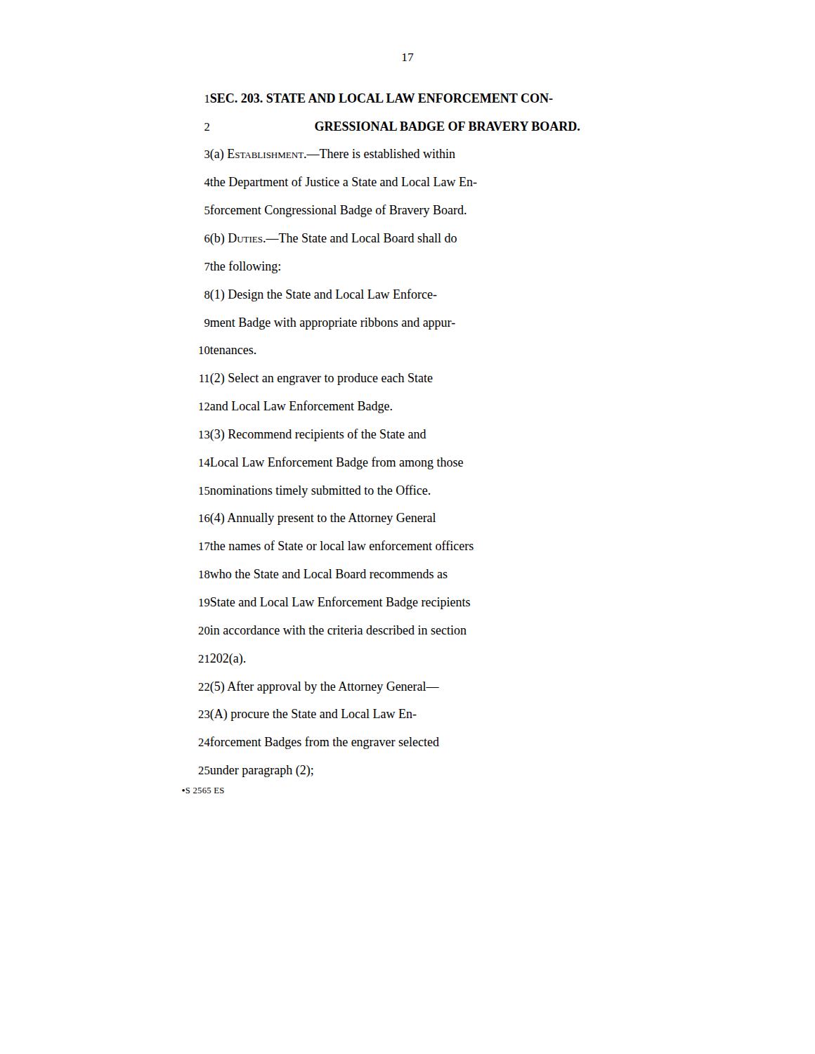17
| 1 | SEC. 203. STATE AND LOCAL LAW ENFORCEMENT CON- |
| 2 | GRESSIONAL BADGE OF BRAVERY BOARD. |
| 3 | (a) Establishment. —There is established within |
| 4 | the Department of Justice a State and Local Law En- |
| 5 | forcement Congressional Badge of Bravery Board. |
| 6 | (b) Duties. —The State and Local Board shall do |
| 7 | the following: |
| 8 | (1) Design the State and Local Law Enforce- |
| 9 | ment Badge with appropriate ribbons and appur- |
| 10 | tenances. |
| 11 | (2) Select an engraver to produce each State |
| 12 | and Local Law Enforcement Badge. |
| 13 | (3) Recommend recipients of the State and |
| 14 | Local Law Enforcement Badge from among those |
| 15 | nominations timely submitted to the Office. |
| 16 | (4) Annually present to the Attorney General |
| 17 | the names of State or local law enforcement officers |
| 18 | who the State and Local Board recommends as |
| 19 | State and Local Law Enforcement Badge recipients |
| 20 | in accordance with the criteria described in section |
| 21 | 202(a). |
| 22 | (5) After approval by the Attorney General— |
| 23 | (A) procure the State and Local Law En- |
| 24 | forcement Badges from the engraver selected |
| 25 | under paragraph (2); |
•S 2565 ES